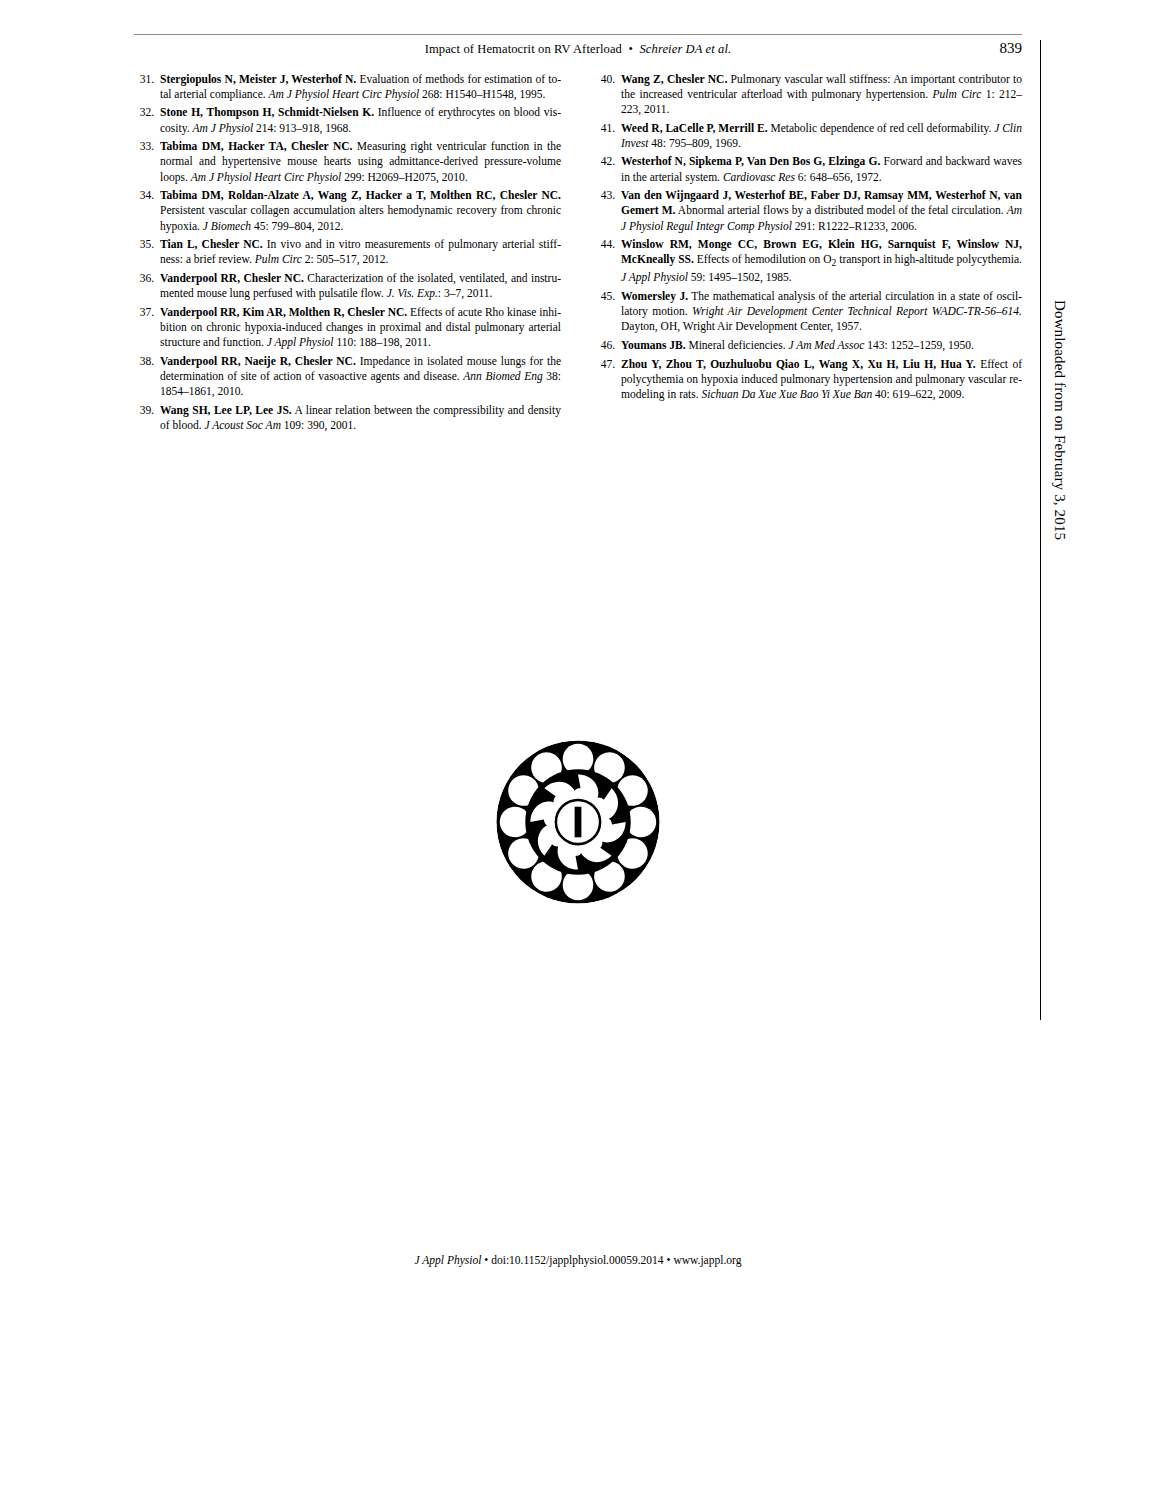Impact of Hematocrit on RV Afterload • Schreier DA et al. 839
31. Stergiopulos N, Meister J, Westerhof N. Evaluation of methods for estimation of total arterial compliance. Am J Physiol Heart Circ Physiol 268: H1540–H1548, 1995.
32. Stone H, Thompson H, Schmidt-Nielsen K. Influence of erythrocytes on blood viscosity. Am J Physiol 214: 913–918, 1968.
33. Tabima DM, Hacker TA, Chesler NC. Measuring right ventricular function in the normal and hypertensive mouse hearts using admittance-derived pressure-volume loops. Am J Physiol Heart Circ Physiol 299: H2069–H2075, 2010.
34. Tabima DM, Roldan-Alzate A, Wang Z, Hacker a T, Molthen RC, Chesler NC. Persistent vascular collagen accumulation alters hemodynamic recovery from chronic hypoxia. J Biomech 45: 799–804, 2012.
35. Tian L, Chesler NC. In vivo and in vitro measurements of pulmonary arterial stiffness: a brief review. Pulm Circ 2: 505–517, 2012.
36. Vanderpool RR, Chesler NC. Characterization of the isolated, ventilated, and instrumented mouse lung perfused with pulsatile flow. J. Vis. Exp.: 3–7, 2011.
37. Vanderpool RR, Kim AR, Molthen R, Chesler NC. Effects of acute Rho kinase inhibition on chronic hypoxia-induced changes in proximal and distal pulmonary arterial structure and function. J Appl Physiol 110: 188–198, 2011.
38. Vanderpool RR, Naeije R, Chesler NC. Impedance in isolated mouse lungs for the determination of site of action of vasoactive agents and disease. Ann Biomed Eng 38: 1854–1861, 2010.
39. Wang SH, Lee LP, Lee JS. A linear relation between the compressibility and density of blood. J Acoust Soc Am 109: 390, 2001.
40. Wang Z, Chesler NC. Pulmonary vascular wall stiffness: An important contributor to the increased ventricular afterload with pulmonary hypertension. Pulm Circ 1: 212–223, 2011.
41. Weed R, LaCelle P, Merrill E. Metabolic dependence of red cell deformability. J Clin Invest 48: 795–809, 1969.
42. Westerhof N, Sipkema P, Van Den Bos G, Elzinga G. Forward and backward waves in the arterial system. Cardiovasc Res 6: 648–656, 1972.
43. Van den Wijngaard J, Westerhof BE, Faber DJ, Ramsay MM, Westerhof N, van Gemert M. Abnormal arterial flows by a distributed model of the fetal circulation. Am J Physiol Regul Integr Comp Physiol 291: R1222–R1233, 2006.
44. Winslow RM, Monge CC, Brown EG, Klein HG, Sarnquist F, Winslow NJ, McKneally SS. Effects of hemodilution on O2 transport in high-altitude polycythemia. J Appl Physiol 59: 1495–1502, 1985.
45. Womersley J. The mathematical analysis of the arterial circulation in a state of oscillatory motion. Wright Air Development Center Technical Report WADC-TR-56–614. Dayton, OH, Wright Air Development Center, 1957.
46. Youmans JB. Mineral deficiencies. J Am Med Assoc 143: 1252–1259, 1950.
47. Zhou Y, Zhou T, Ouzhuluobu Qiao L, Wang X, Xu H, Liu H, Hua Y. Effect of polycythemia on hypoxia induced pulmonary hypertension and pulmonary vascular remodeling in rats. Sichuan Da Xue Xue Bao Yi Xue Ban 40: 619–622, 2009.
Downloaded from on February 3, 2015
J Appl Physiol • doi:10.1152/japplphysiol.00059.2014 • www.jappl.org